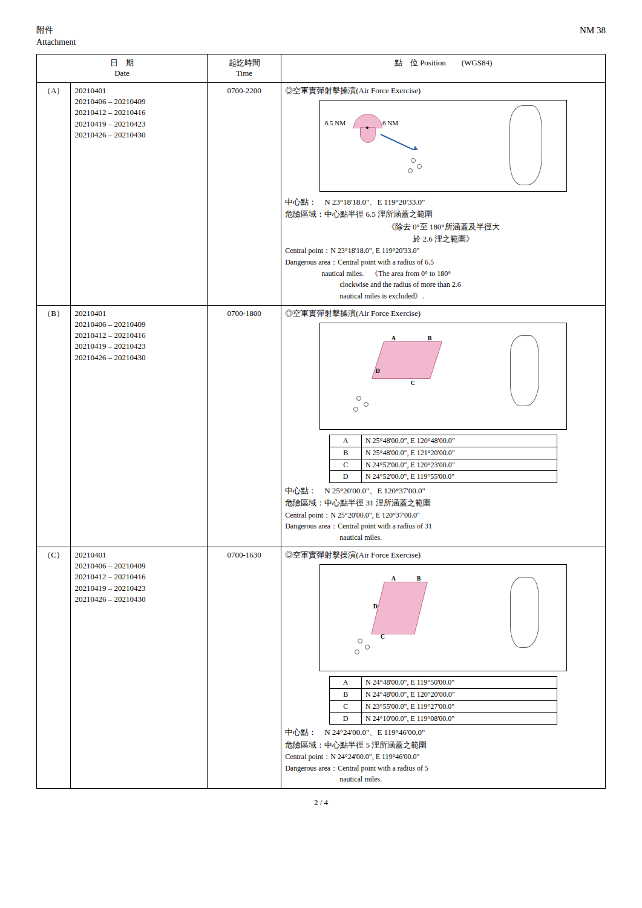附件
Attachment
NM 38
| 日 期 Date | 起訖時間 Time | 點 位 Position (WGS84) |
| --- | --- | --- |
| （A） | 20210401 20210406 – 20210409 20210412 – 20210416 20210419 – 20210423 20210426 – 20210430 | 0700-2200 | ◎空軍實彈射擊操演(Air Force Exercise) 6.5 NM 2.6 NM 中心點： N 23°18'18.0"、E 119°20'33.0" 危險區域：中心點半徑 6.5 浬所涵蓋之範圍 《除去 0°至 180°所涵蓋及半徑大 於 2.6 浬之範圍》 Central point：N 23°18'18.0", E 119°20'33.0" Dangerous area：Central point with a radius of 6.5 nautical miles. 《The area from 0° to 180° clockwise and the radius of more than 2.6 nautical miles is excluded》. |
| （B） | 20210401 20210406 – 20210409 20210412 – 20210416 20210419 – 20210423 20210426 – 20210430 | 0700-1800 | ◎空軍實彈射擊操演(Air Force Exercise) A B C D / A / N 25°48'00.0", E 120°48'00.0" / / B / N 25°48'00.0", E 121°20'00.0" / / C / N 24°52'00.0", E 120°23'00.0" / / D / N 24°52'00.0", E 119°55'00.0" / 中心點： N 25°20'00.0"、E 120°37'00.0" 危險區域：中心點半徑 31 浬所涵蓋之範圍 Central point：N 25°20'00.0", E 120°37'00.0" Dangerous area：Central point with a radius of 31 nautical miles. |
| （C） | 20210401 20210406 – 20210409 20210412 – 20210416 20210419 – 20210423 20210426 – 20210430 | 0700-1630 | ◎空軍實彈射擊操演(Air Force Exercise) A B C D / A / N 24°48'00.0", E 119°50'00.0" / / B / N 24°48'00.0", E 120°20'00.0" / / C / N 23°55'00.0", E 119°27'00.0" / / D / N 24°10'00.0", E 119°08'00.0" / 中心點： N 24°24'00.0"、E 119°46'00.0" 危險區域：中心點半徑 5 浬所涵蓋之範圍 Central point：N 24°24'00.0", E 119°46'00.0" Dangerous area：Central point with a radius of 5 nautical miles. |
2 / 4